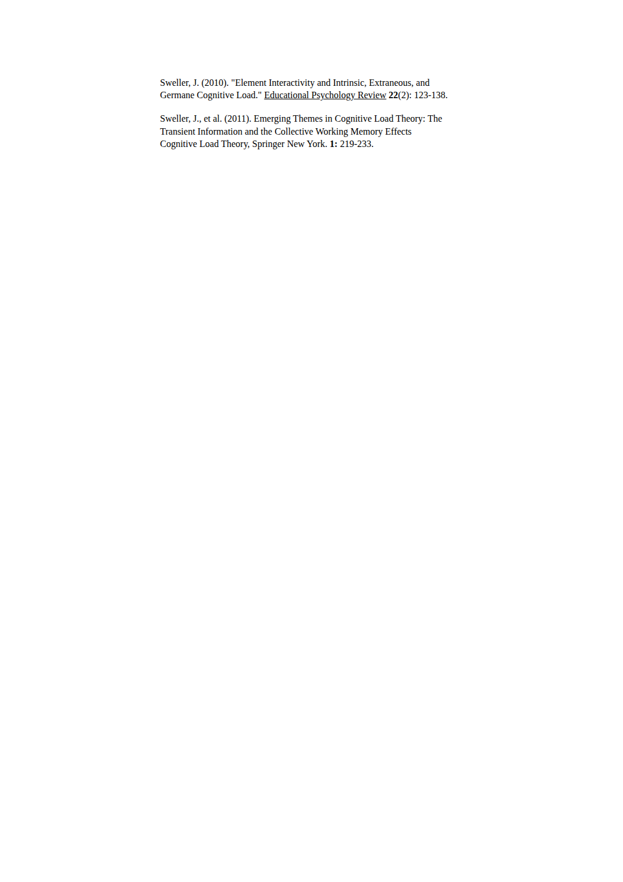Sweller, J. (2010). "Element Interactivity and Intrinsic, Extraneous, and Germane Cognitive Load." Educational Psychology Review 22(2): 123-138.
Sweller, J., et al. (2011). Emerging Themes in Cognitive Load Theory: The Transient Information and the Collective Working Memory Effects
Cognitive Load Theory, Springer New York. 1: 219-233.